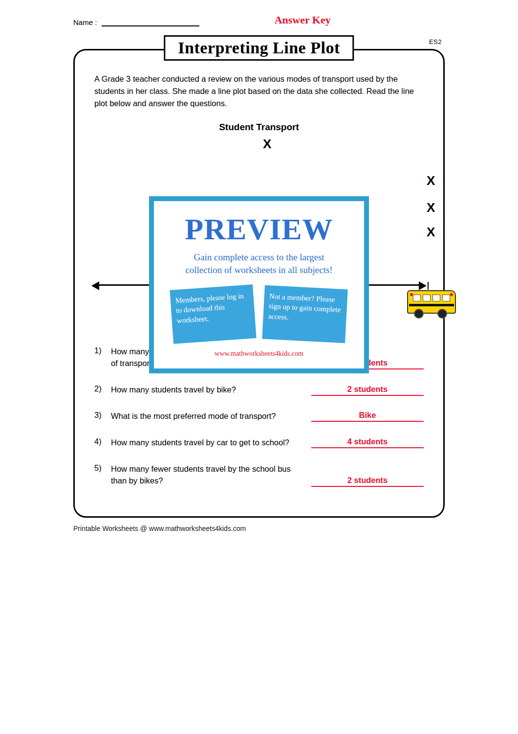Name : Answer Key
ES2
Interpreting Line Plot
A Grade 3 teacher conducted a review on the various modes of transport used by the students in her class. She made a line plot based on the data she collected. Read the line plot below and answer the questions.
Student Transport
X X X X X X
🚶‍♀️
PREVIEW
Gain complete access to the largest
collection of worksheets in all subjects!
Members, please log in to download this worksheet.
Not a member? Please sign up to gain complete access.
www.mathworksheets4kids.com
How many students use the walking mode
of transport? 3 students
How many students travel by bike? 2 students
What is the most preferred mode of transport? Bike
How many students travel by car to get to school? 4 students
How many fewer students travel by the school bus
than by bikes? 2 students
Printable Worksheets @ www.mathworksheets4kids.com